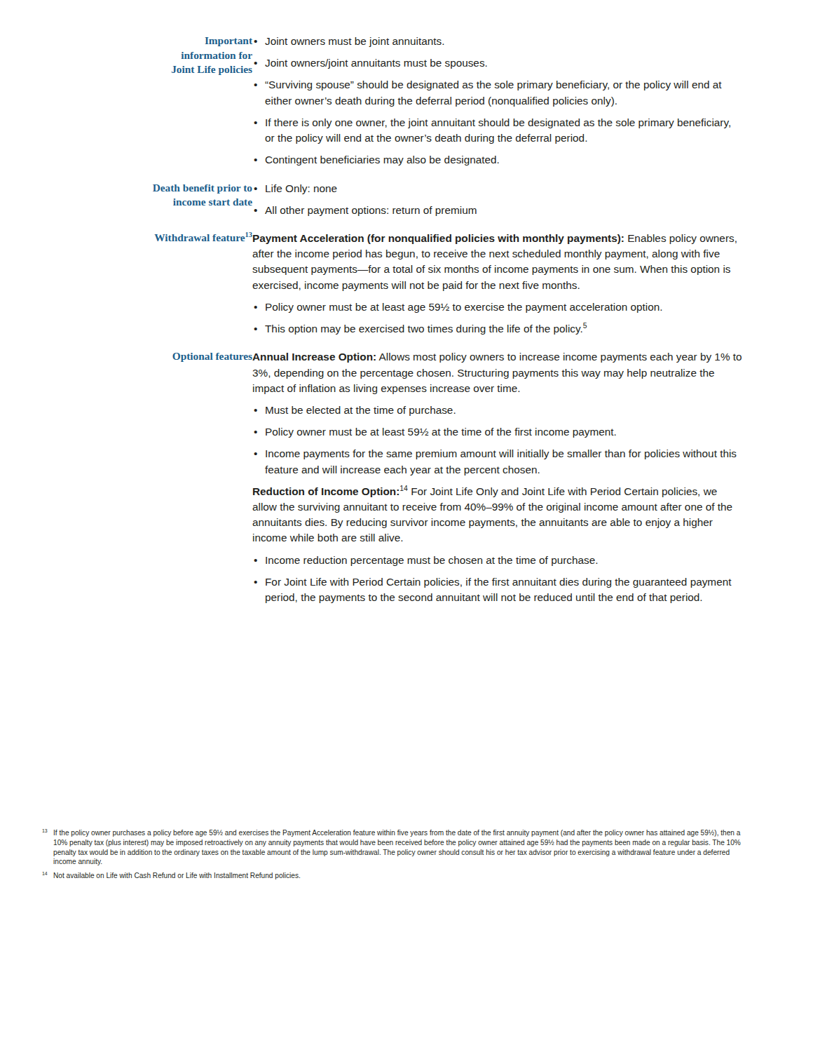| Important information for Joint Life policies | Joint owners must be joint annuitants. Joint owners/joint annuitants must be spouses. “Surviving spouse” should be designated as the sole primary beneficiary, or the policy will end at either owner’s death during the deferral period (nonqualified policies only). If there is only one owner, the joint annuitant should be designated as the sole primary beneficiary, or the policy will end at the owner’s death during the deferral period. Contingent beneficiaries may also be designated. |
| Death benefit prior to income start date | Life Only: none All other payment options: return of premium |
| Withdrawal feature 13 | Payment Acceleration (for nonqualified policies with monthly payments): Enables policy owners, after the income period has begun, to receive the next scheduled monthly payment, along with five subsequent payments—for a total of six months of income payments in one sum. When this option is exercised, income payments will not be paid for the next five months. Policy owner must be at least age 59½ to exercise the payment acceleration option. This option may be exercised two times during the life of the policy. 5 |
| Optional features | Annual Increase Option: Allows most policy owners to increase income payments each year by 1% to 3%, depending on the percentage chosen. Structuring payments this way may help neutralize the impact of inflation as living expenses increase over time. Must be elected at the time of purchase. Policy owner must be at least 59½ at the time of the first income payment. Income payments for the same premium amount will initially be smaller than for policies without this feature and will increase each year at the percent chosen. Reduction of Income Option: 14 For Joint Life Only and Joint Life with Period Certain policies, we allow the surviving annuitant to receive from 40%–99% of the original income amount after one of the annuitants dies. By reducing survivor income payments, the annuitants are able to enjoy a higher income while both are still alive. Income reduction percentage must be chosen at the time of purchase. For Joint Life with Period Certain policies, if the first annuitant dies during the guaranteed payment period, the payments to the second annuitant will not be reduced until the end of that period. |
13 If the policy owner purchases a policy before age 59½ and exercises the Payment Acceleration feature within five years from the date of the first annuity payment (and after the policy owner has attained age 59½), then a 10% penalty tax (plus interest) may be imposed retroactively on any annuity payments that would have been received before the policy owner attained age 59½ had the payments been made on a regular basis. The 10% penalty tax would be in addition to the ordinary taxes on the taxable amount of the lump sum-withdrawal. The policy owner should consult his or her tax advisor prior to exercising a withdrawal feature under a deferred income annuity.
14 Not available on Life with Cash Refund or Life with Installment Refund policies.